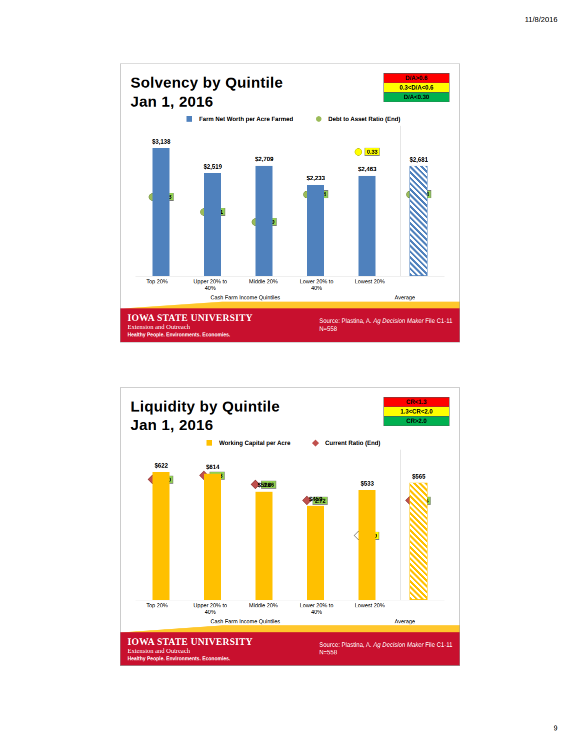11/8/2016
D/A>0.6
0.3<D/A<0.6
D/A<0.30
Solvency by Quintile
Jan 1, 2016
Farm Net Worth per Acre Farmed Debt to Asset Ratio (End)
0.23
$3,138
0.21
$2,519
0.19
$2,709
0.24
$2,233
0.33
$2,463
0.24
$2,681
Top 20%
Upper 20% to 40%
Middle 20%
Lower 20% to 40%
Lowest 20%
Cash Farm Income Quintiles
Average
IOWA STATE UNIVERSITY
Extension and Outreach
Healthy People. Environments. Economies.
Source: Plastina, A. Ag Decision Maker File C1-11
N=558
CR<1.3
1.3<CR<2.0
CR>2.0
Liquidity by Quintile
Jan 1, 2016
Working Capital per Acre Current Ratio (End)
3.20
$622
3.48
$614
3.26
$526
2.72
$459
1.89
$533
2.74
$565
Top 20%
Upper 20% to 40%
Middle 20%
Lower 20% to 40%
Lowest 20%
Cash Farm Income Quintiles
Average
IOWA STATE UNIVERSITY
Extension and Outreach
Healthy People. Environments. Economies.
Source: Plastina, A. Ag Decision Maker File C1-11
N=558
9